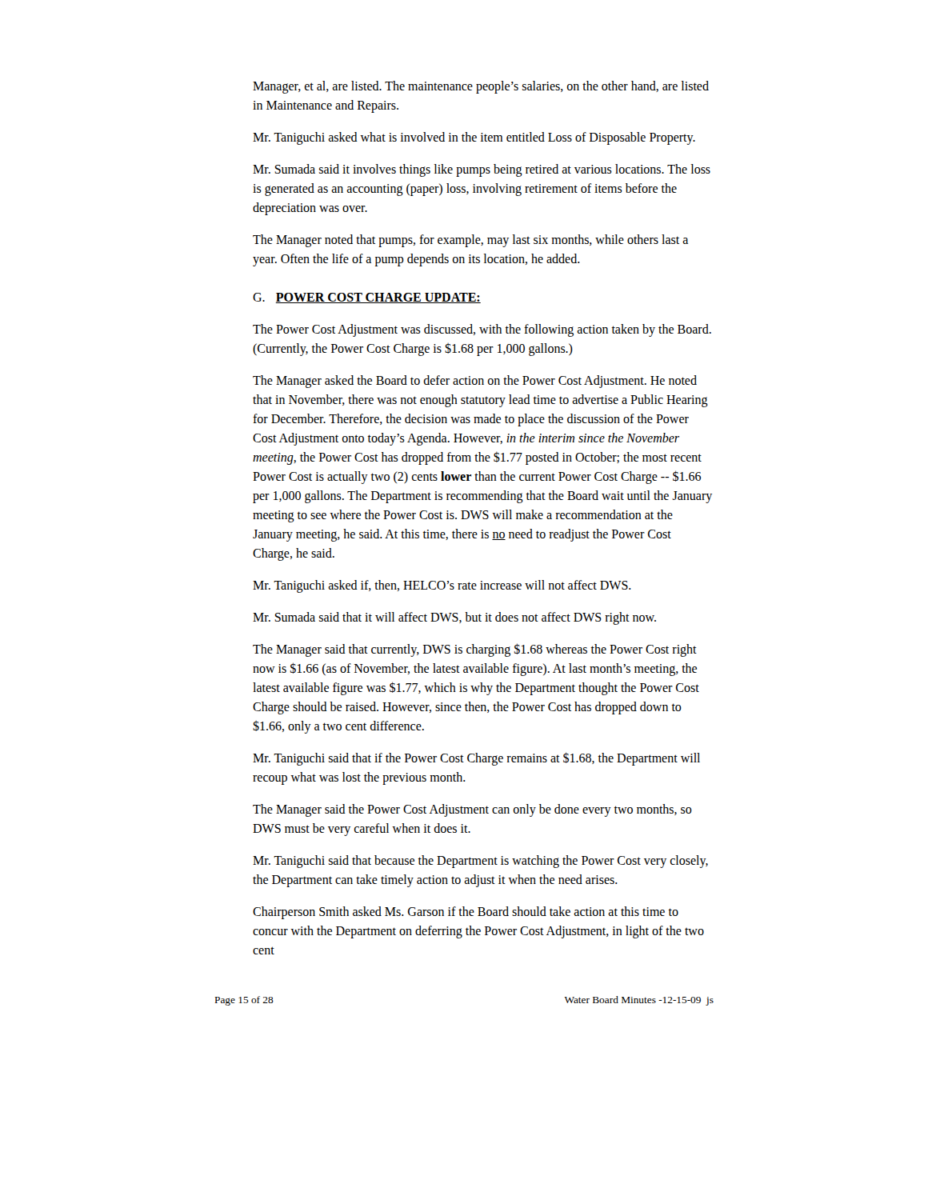Manager, et al, are listed. The maintenance people’s salaries, on the other hand, are listed in Maintenance and Repairs.
Mr. Taniguchi asked what is involved in the item entitled Loss of Disposable Property.
Mr. Sumada said it involves things like pumps being retired at various locations. The loss is generated as an accounting (paper) loss, involving retirement of items before the depreciation was over.
The Manager noted that pumps, for example, may last six months, while others last a year. Often the life of a pump depends on its location, he added.
G. POWER COST CHARGE UPDATE:
The Power Cost Adjustment was discussed, with the following action taken by the Board. (Currently, the Power Cost Charge is $1.68 per 1,000 gallons.)
The Manager asked the Board to defer action on the Power Cost Adjustment. He noted that in November, there was not enough statutory lead time to advertise a Public Hearing for December. Therefore, the decision was made to place the discussion of the Power Cost Adjustment onto today’s Agenda. However, in the interim since the November meeting, the Power Cost has dropped from the $1.77 posted in October; the most recent Power Cost is actually two (2) cents lower than the current Power Cost Charge -- $1.66 per 1,000 gallons. The Department is recommending that the Board wait until the January meeting to see where the Power Cost is. DWS will make a recommendation at the January meeting, he said. At this time, there is no need to readjust the Power Cost Charge, he said.
Mr. Taniguchi asked if, then, HELCO’s rate increase will not affect DWS.
Mr. Sumada said that it will affect DWS, but it does not affect DWS right now.
The Manager said that currently, DWS is charging $1.68 whereas the Power Cost right now is $1.66 (as of November, the latest available figure). At last month’s meeting, the latest available figure was $1.77, which is why the Department thought the Power Cost Charge should be raised. However, since then, the Power Cost has dropped down to $1.66, only a two cent difference.
Mr. Taniguchi said that if the Power Cost Charge remains at $1.68, the Department will recoup what was lost the previous month.
The Manager said the Power Cost Adjustment can only be done every two months, so DWS must be very careful when it does it.
Mr. Taniguchi said that because the Department is watching the Power Cost very closely, the Department can take timely action to adjust it when the need arises.
Chairperson Smith asked Ms. Garson if the Board should take action at this time to concur with the Department on deferring the Power Cost Adjustment, in light of the two cent
Page 15 of 28 Water Board Minutes -12-15-09 js